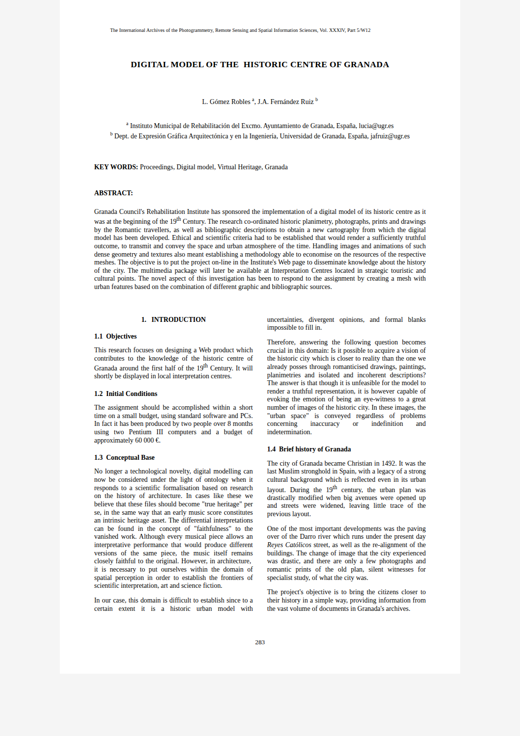The International Archives of the Photogrammetry, Remote Sensing and Spatial Information Sciences, Vol. XXXIV, Part 5/W12
DIGITAL MODEL OF THE HISTORIC CENTRE OF GRANADA
L. Gómez Robles a, J.A. Fernández Ruiz b
a Instituto Municipal de Rehabilitación del Excmo. Ayuntamiento de Granada, España, lucia@ugr.es
b Dept. de Expresión Gráfica Arquitectónica y en la Ingeniería, Universidad de Granada, España, jafruiz@ugr.es
KEY WORDS: Proceedings, Digital model, Virtual Heritage, Granada
ABSTRACT:
Granada Council's Rehabilitation Institute has sponsored the implementation of a digital model of its historic centre as it was at the beginning of the 19th Century. The research co-ordinated historic planimetry, photographs, prints and drawings by the Romantic travellers, as well as bibliographic descriptions to obtain a new cartography from which the digital model has been developed. Ethical and scientific criteria had to be established that would render a sufficiently truthful outcome, to transmit and convey the space and urban atmosphere of the time. Handling images and animations of such dense geometry and textures also meant establishing a methodology able to economise on the resources of the respective meshes. The objective is to put the project on-line in the Institute's Web page to disseminate knowledge about the history of the city. The multimedia package will later be available at Interpretation Centres located in strategic touristic and cultural points. The novel aspect of this investigation has been to respond to the assignment by creating a mesh with urban features based on the combination of different graphic and bibliographic sources.
1. INTRODUCTION
1.1 Objectives
This research focuses on designing a Web product which contributes to the knowledge of the historic centre of Granada around the first half of the 19th Century. It will shortly be displayed in local interpretation centres.
1.2 Initial Conditions
The assignment should be accomplished within a short time on a small budget, using standard software and PCs. In fact it has been produced by two people over 8 months using two Pentium III computers and a budget of approximately 60 000 €.
1.3 Conceptual Base
No longer a technological novelty, digital modelling can now be considered under the light of ontology when it responds to a scientific formalisation based on research on the history of architecture. In cases like these we believe that these files should become "true heritage" per se, in the same way that an early music score constitutes an intrinsic heritage asset. The differential interpretations can be found in the concept of "faithfulness" to the vanished work. Although every musical piece allows an interpretative performance that would produce different versions of the same piece, the music itself remains closely faithful to the original. However, in architecture, it is necessary to put ourselves within the domain of spatial perception in order to establish the frontiers of scientific interpretation, art and science fiction.
In our case, this domain is difficult to establish since to a certain extent it is a historic urban model with uncertainties, divergent opinions, and formal blanks impossible to fill in.
Therefore, answering the following question becomes crucial in this domain: Is it possible to acquire a vision of the historic city which is closer to reality than the one we already posses through romanticised drawings, paintings, planimetries and isolated and incoherent descriptions? The answer is that though it is unfeasible for the model to render a truthful representation, it is however capable of evoking the emotion of being an eye-witness to a great number of images of the historic city. In these images, the "urban space" is conveyed regardless of problems concerning inaccuracy or indefinition and indetermination.
1.4 Brief history of Granada
The city of Granada became Christian in 1492. It was the last Muslim stronghold in Spain, with a legacy of a strong cultural background which is reflected even in its urban layout. During the 19th century, the urban plan was drastically modified when big avenues were opened up and streets were widened, leaving little trace of the previous layout.
One of the most important developments was the paving over of the Darro river which runs under the present day Reyes Católicos street, as well as the re-alignment of the buildings. The change of image that the city experienced was drastic, and there are only a few photographs and romantic prints of the old plan, silent witnesses for specialist study, of what the city was.
The project's objective is to bring the citizens closer to their history in a simple way, providing information from the vast volume of documents in Granada's archives.
283